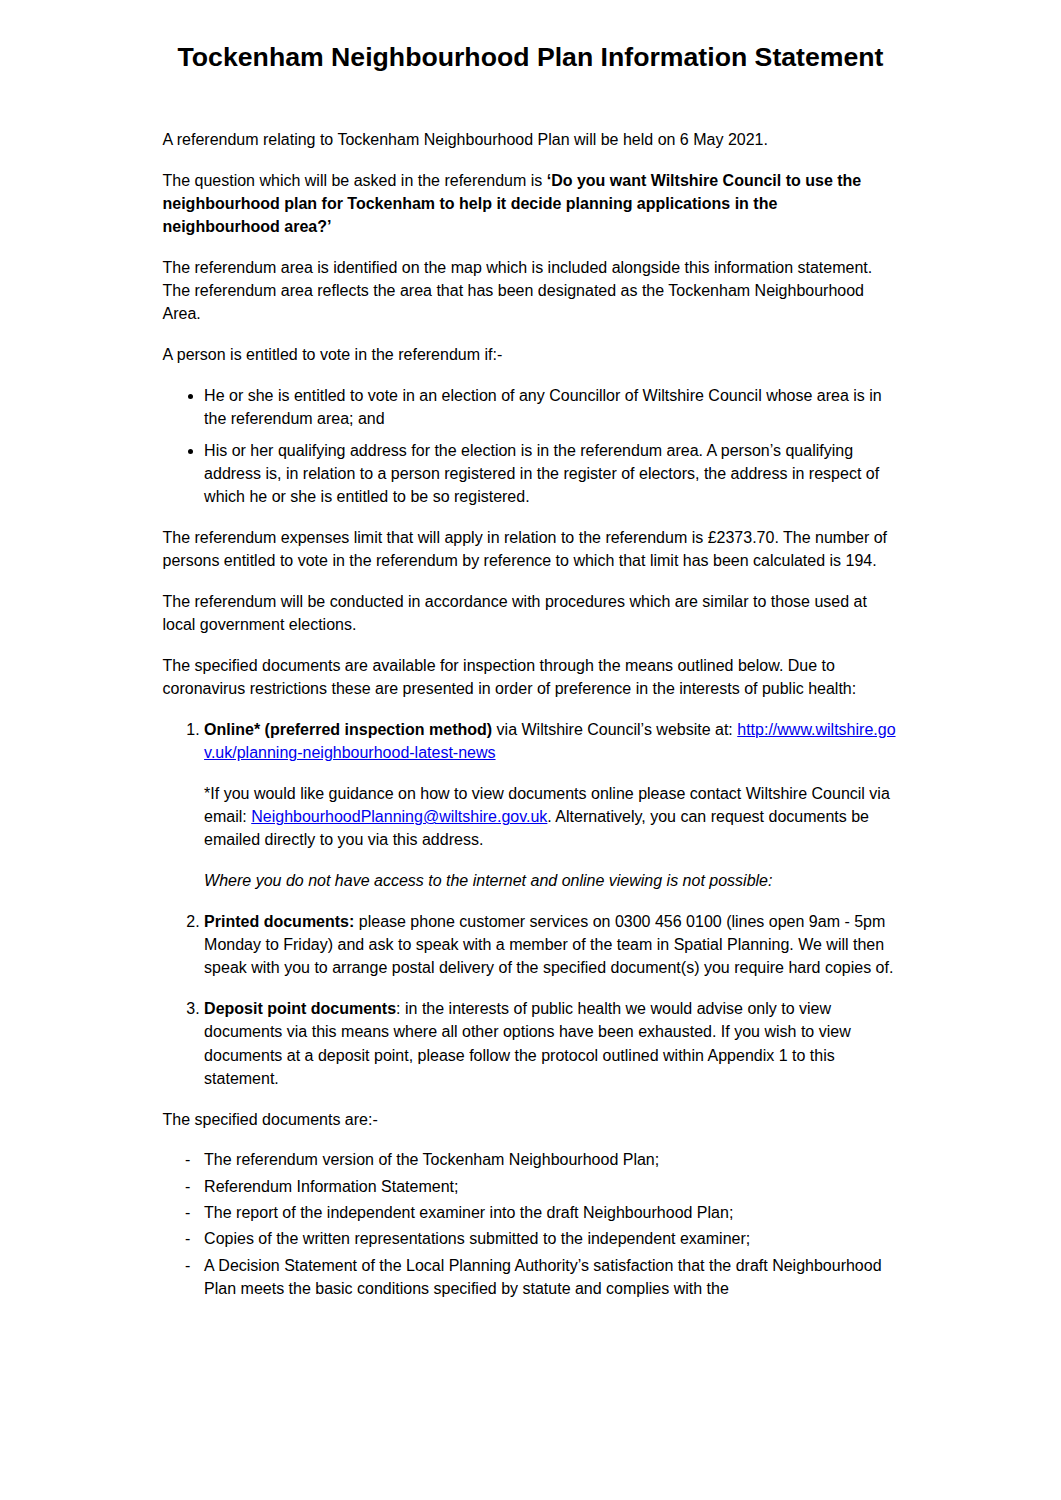Tockenham Neighbourhood Plan Information Statement
A referendum relating to Tockenham Neighbourhood Plan will be held on 6 May 2021.
The question which will be asked in the referendum is ‘Do you want Wiltshire Council to use the neighbourhood plan for Tockenham to help it decide planning applications in the neighbourhood area?’
The referendum area is identified on the map which is included alongside this information statement. The referendum area reflects the area that has been designated as the Tockenham Neighbourhood Area.
A person is entitled to vote in the referendum if:-
He or she is entitled to vote in an election of any Councillor of Wiltshire Council whose area is in the referendum area; and
His or her qualifying address for the election is in the referendum area. A person’s qualifying address is, in relation to a person registered in the register of electors, the address in respect of which he or she is entitled to be so registered.
The referendum expenses limit that will apply in relation to the referendum is £2373.70. The number of persons entitled to vote in the referendum by reference to which that limit has been calculated is 194.
The referendum will be conducted in accordance with procedures which are similar to those used at local government elections.
The specified documents are available for inspection through the means outlined below. Due to coronavirus restrictions these are presented in order of preference in the interests of public health:
Online* (preferred inspection method) via Wiltshire Council’s website at: http://www.wiltshire.gov.uk/planning-neighbourhood-latest-news
*If you would like guidance on how to view documents online please contact Wiltshire Council via email: NeighbourhoodPlanning@wiltshire.gov.uk. Alternatively, you can request documents be emailed directly to you via this address.
Where you do not have access to the internet and online viewing is not possible:
Printed documents: please phone customer services on 0300 456 0100 (lines open 9am - 5pm Monday to Friday) and ask to speak with a member of the team in Spatial Planning. We will then speak with you to arrange postal delivery of the specified document(s) you require hard copies of.
Deposit point documents: in the interests of public health we would advise only to view documents via this means where all other options have been exhausted. If you wish to view documents at a deposit point, please follow the protocol outlined within Appendix 1 to this statement.
The specified documents are:-
The referendum version of the Tockenham Neighbourhood Plan;
Referendum Information Statement;
The report of the independent examiner into the draft Neighbourhood Plan;
Copies of the written representations submitted to the independent examiner;
A Decision Statement of the Local Planning Authority’s satisfaction that the draft Neighbourhood Plan meets the basic conditions specified by statute and complies with the